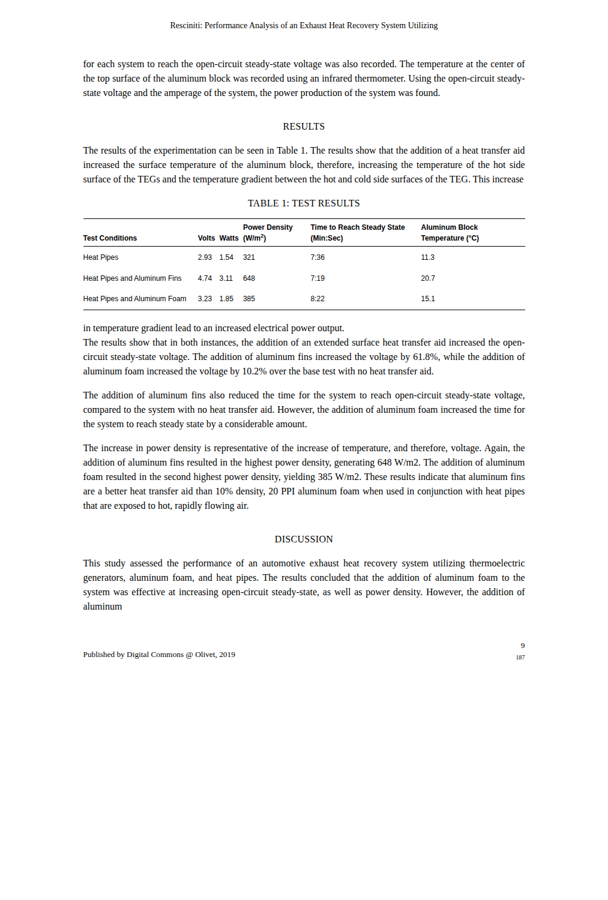Resciniti: Performance Analysis of an Exhaust Heat Recovery System Utilizing
for each system to reach the open-circuit steady-state voltage was also recorded. The temperature at the center of the top surface of the aluminum block was recorded using an infrared thermometer. Using the open-circuit steady-state voltage and the amperage of the system, the power production of the system was found.
RESULTS
The results of the experimentation can be seen in Table 1. The results show that the addition of a heat transfer aid increased the surface temperature of the aluminum block, therefore, increasing the temperature of the hot side surface of the TEGs and the temperature gradient between the hot and cold side surfaces of the TEG. This increase
TABLE 1: TEST RESULTS
| Test Conditions | Volts | Watts | Power Density (W/m 2 ) | Time to Reach Steady State (Min:Sec) | Aluminum Block Temperature (°C) |
| --- | --- | --- | --- | --- | --- |
| Heat Pipes | 2.93 | 1.54 | 321 | 7:36 | 11.3 |
| Heat Pipes and Aluminum Fins | 4.74 | 3.11 | 648 | 7:19 | 20.7 |
| Heat Pipes and Aluminum Foam | 3.23 | 1.85 | 385 | 8:22 | 15.1 |
in temperature gradient lead to an increased electrical power output.
The results show that in both instances, the addition of an extended surface heat transfer aid increased the open-circuit steady-state voltage. The addition of aluminum fins increased the voltage by 61.8%, while the addition of aluminum foam increased the voltage by 10.2% over the base test with no heat transfer aid.
The addition of aluminum fins also reduced the time for the system to reach open-circuit steady-state voltage, compared to the system with no heat transfer aid. However, the addition of aluminum foam increased the time for the system to reach steady state by a considerable amount.
The increase in power density is representative of the increase of temperature, and therefore, voltage. Again, the addition of aluminum fins resulted in the highest power density, generating 648 W/m2. The addition of aluminum foam resulted in the second highest power density, yielding 385 W/m2. These results indicate that aluminum fins are a better heat transfer aid than 10% density, 20 PPI aluminum foam when used in conjunction with heat pipes that are exposed to hot, rapidly flowing air.
DISCUSSION
This study assessed the performance of an automotive exhaust heat recovery system utilizing thermoelectric generators, aluminum foam, and heat pipes. The results concluded that the addition of aluminum foam to the system was effective at increasing open-circuit steady-state, as well as power density. However, the addition of aluminum
Published by Digital Commons @ Olivet, 2019 9
187